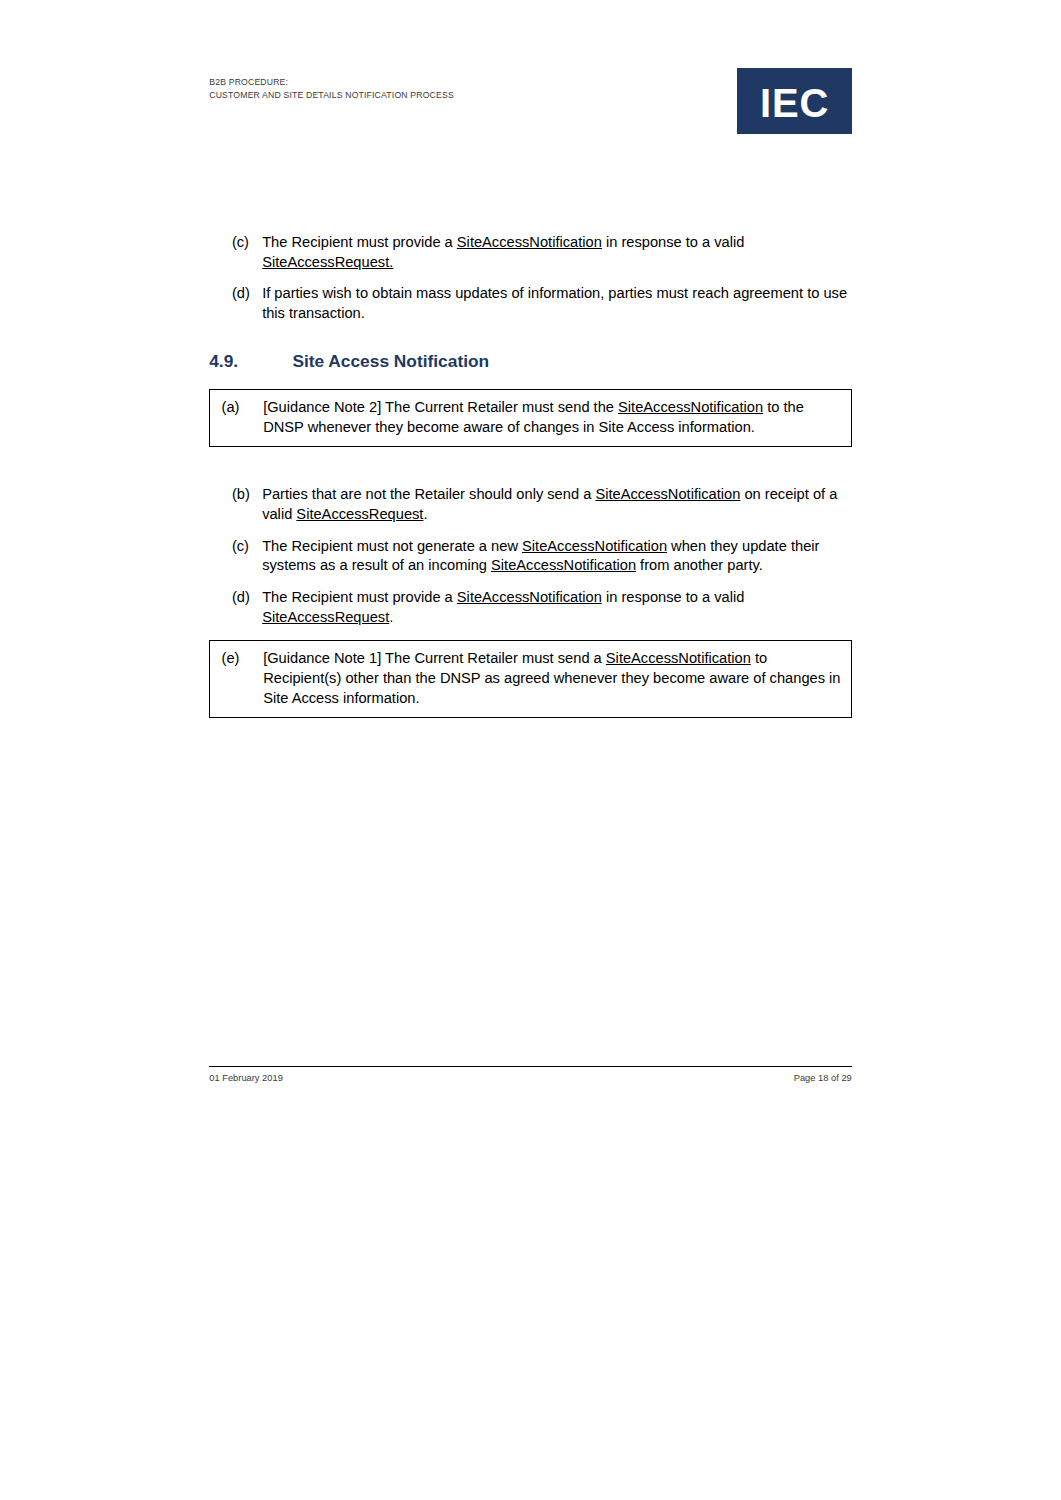B2B PROCEDURE:
CUSTOMER AND SITE DETAILS NOTIFICATION PROCESS
IEC
(c)
The Recipient must provide a SiteAccessNotification in response to a valid SiteAccessRequest.
(d)
If parties wish to obtain mass updates of information, parties must reach agreement to use this transaction.
4.9. Site Access Notification
(a)
[Guidance Note 2] The Current Retailer must send the SiteAccessNotification to the DNSP whenever they become aware of changes in Site Access information.
(b)
Parties that are not the Retailer should only send a SiteAccessNotification on receipt of a valid SiteAccessRequest.
(c)
The Recipient must not generate a new SiteAccessNotification when they update their systems as a result of an incoming SiteAccessNotification from another party.
(d)
The Recipient must provide a SiteAccessNotification in response to a valid SiteAccessRequest.
(e)
[Guidance Note 1] The Current Retailer must send a SiteAccessNotification to Recipient(s) other than the DNSP as agreed whenever they become aware of changes in Site Access information.
01 February 2019
Page 18 of 29